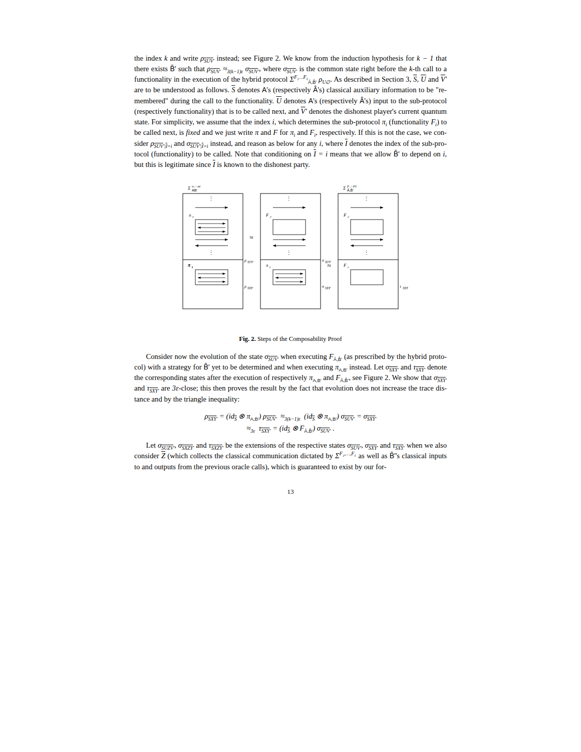the index k and write ρSUV′ instead; see Figure 2. We know from the induction hypothesis for k − 1 that there exists B̂′ such that ρSUV′ ≈3(k−1)ε σSUV′, where σSUV′ is the common state right before the k-th call to a functionality in the execution of the hybrid protocol ΣF1…FℓÂ,B̂′ ρU∅. As described in Section 3, S, U and V′ are to be understood as follows. S denotes A's (respectively Â's) classical auxiliary information to be "remembered" during the call to the functionality. U denotes A's (respectively Â's) input to the sub-protocol (respectively functionality) that is to be called next, and V′ denotes the dishonest player's current quantum state. For simplicity, we assume that the index i, which determines the sub-protocol πi (functionality Fi) to be called next, is fixed and we just write π and F for πi and Fi, respectively. If this is not the case, we consider ρSUV′|I=i and σSUV′|I=i instead, and reason as below for any i, where I denotes the index of the sub-protocol (functionality) to be called. Note that conditioning on I = i means that we allow B̂′ to depend on i, but this is legitimate since I is known to the dishonest party.
Σ π₁···πℓ AB′ ⋮ π i′ ⋮ π i ⋮ F i′ ⋮ π i Σ F₁···Fℓ Â,B̂′ ⋮ F i′ ⋮ F i ≈ ≈ ρ S̄ŪV̄′ ρ S̄X̄Ȳ′ σ S̄ŪV̄′ σ S̄X̄Ȳ′ τ S̄X̄Ȳ′
Fig. 2. Steps of the Composability Proof
Consider now the evolution of the state σSUV′ when executing FÂ,B̂′ (as prescribed by the hybrid protocol) with a strategy for B̂′ yet to be determined and when executing πA,B′ instead. Let σSXY′ and τSXY′ denote the corresponding states after the execution of respectively πA,B′ and FÂ,B̂′, see Figure 2. We show that σSXY′ and τSXY′ are 3ε-close; this then proves the result by the fact that evolution does not increase the trace distance and by the triangle inequality:
ρSXY′ = (idS ⊗ πA,B′) ρSUV′ ≈3(k−1)ε (idS ⊗ πA,B′) σSUV′ = σSXY′ ≈3ε τSXY′ = (idS ⊗ FÂ,B̂′) σSUV′ .
Let σSUZV′, σSXZY′ and τSXZY′ be the extensions of the respective states σSUV′, σSXY′ and τSXY′ when we also consider Z (which collects the classical communication dictated by ΣF1,…,Fℓ as well as B̂′'s classical inputs to and outputs from the previous oracle calls), which is guaranteed to exist by our for-
13